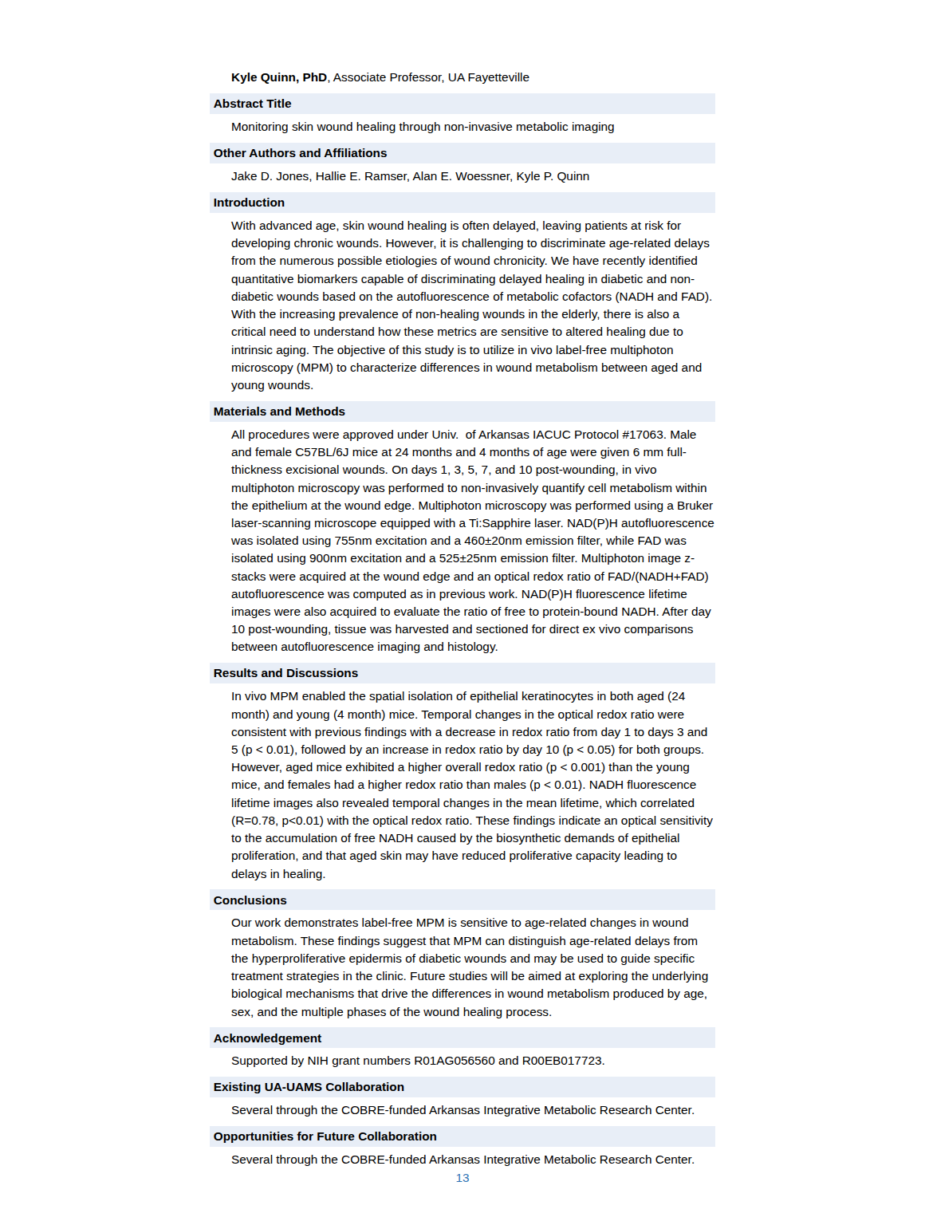Kyle Quinn, PhD, Associate Professor, UA Fayetteville
Abstract Title
Monitoring skin wound healing through non-invasive metabolic imaging
Other Authors and Affiliations
Jake D. Jones, Hallie E. Ramser, Alan E. Woessner, Kyle P. Quinn
Introduction
With advanced age, skin wound healing is often delayed, leaving patients at risk for developing chronic wounds. However, it is challenging to discriminate age-related delays from the numerous possible etiologies of wound chronicity. We have recently identified quantitative biomarkers capable of discriminating delayed healing in diabetic and non-diabetic wounds based on the autofluorescence of metabolic cofactors (NADH and FAD). With the increasing prevalence of non-healing wounds in the elderly, there is also a critical need to understand how these metrics are sensitive to altered healing due to intrinsic aging. The objective of this study is to utilize in vivo label-free multiphoton microscopy (MPM) to characterize differences in wound metabolism between aged and young wounds.
Materials and Methods
All procedures were approved under Univ. of Arkansas IACUC Protocol #17063. Male and female C57BL/6J mice at 24 months and 4 months of age were given 6 mm full-thickness excisional wounds. On days 1, 3, 5, 7, and 10 post-wounding, in vivo multiphoton microscopy was performed to non-invasively quantify cell metabolism within the epithelium at the wound edge. Multiphoton microscopy was performed using a Bruker laser-scanning microscope equipped with a Ti:Sapphire laser. NAD(P)H autofluorescence was isolated using 755nm excitation and a 460±20nm emission filter, while FAD was isolated using 900nm excitation and a 525±25nm emission filter. Multiphoton image z-stacks were acquired at the wound edge and an optical redox ratio of FAD/(NADH+FAD) autofluorescence was computed as in previous work. NAD(P)H fluorescence lifetime images were also acquired to evaluate the ratio of free to protein-bound NADH. After day 10 post-wounding, tissue was harvested and sectioned for direct ex vivo comparisons between autofluorescence imaging and histology.
Results and Discussions
In vivo MPM enabled the spatial isolation of epithelial keratinocytes in both aged (24 month) and young (4 month) mice. Temporal changes in the optical redox ratio were consistent with previous findings with a decrease in redox ratio from day 1 to days 3 and 5 (p < 0.01), followed by an increase in redox ratio by day 10 (p < 0.05) for both groups. However, aged mice exhibited a higher overall redox ratio (p < 0.001) than the young mice, and females had a higher redox ratio than males (p < 0.01). NADH fluorescence lifetime images also revealed temporal changes in the mean lifetime, which correlated (R=0.78, p<0.01) with the optical redox ratio. These findings indicate an optical sensitivity to the accumulation of free NADH caused by the biosynthetic demands of epithelial proliferation, and that aged skin may have reduced proliferative capacity leading to delays in healing.
Conclusions
Our work demonstrates label-free MPM is sensitive to age-related changes in wound metabolism. These findings suggest that MPM can distinguish age-related delays from the hyperproliferative epidermis of diabetic wounds and may be used to guide specific treatment strategies in the clinic. Future studies will be aimed at exploring the underlying biological mechanisms that drive the differences in wound metabolism produced by age, sex, and the multiple phases of the wound healing process.
Acknowledgement
Supported by NIH grant numbers R01AG056560 and R00EB017723.
Existing UA-UAMS Collaboration
Several through the COBRE-funded Arkansas Integrative Metabolic Research Center.
Opportunities for Future Collaboration
Several through the COBRE-funded Arkansas Integrative Metabolic Research Center.
13